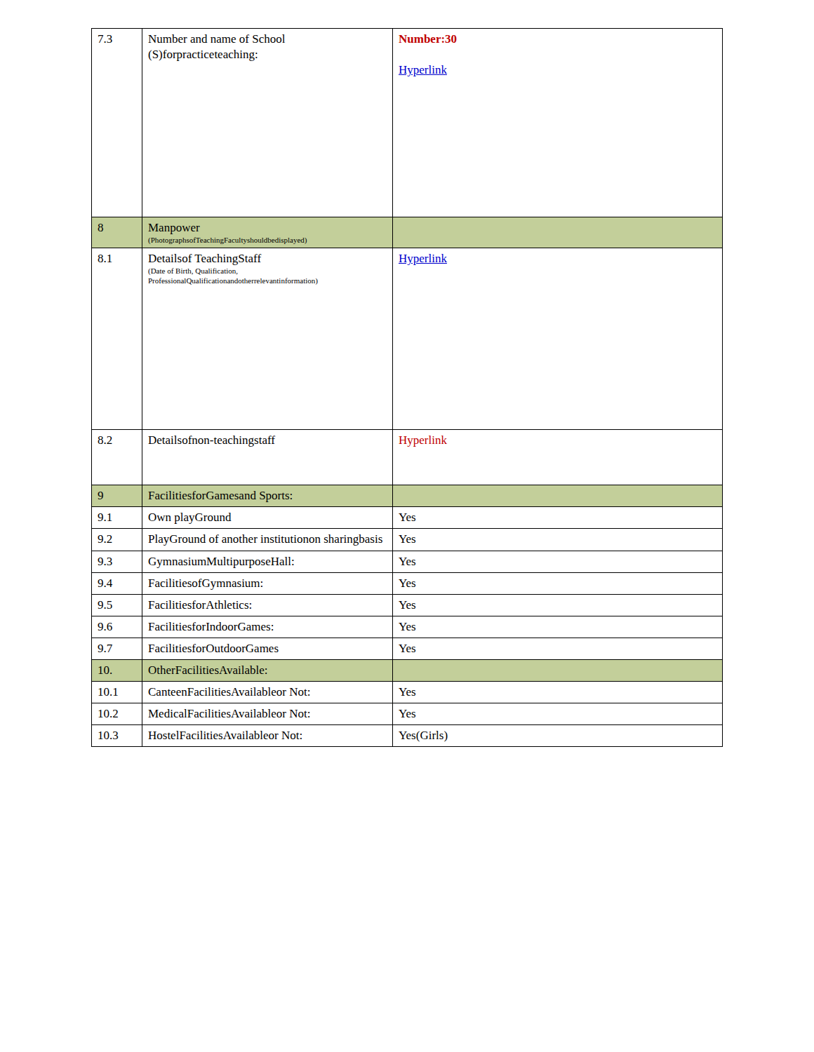| 7.3 | Number and name of School (S)forpracticeteaching: | Number:30 Hyperlink |
| 8 | Manpower (PhotographsofTeachingFacultyshouldbedisplayed) | |
| 8.1 | Detailsof TeachingStaff (Date of Birth, Qualification, ProfessionalQualificationandotherrelevantinformation) | Hyperlink |
| 8.2 | Detailsofnon-teachingstaff | Hyperlink |
| 9 | FacilitiesforGamesand Sports: | |
| 9.1 | Own playGround | Yes |
| 9.2 | PlayGround of another institutionon sharingbasis | Yes |
| 9.3 | GymnasiumMultipurposeHall: | Yes |
| 9.4 | FacilitiesofGymnasium: | Yes |
| 9.5 | FacilitiesforAthletics: | Yes |
| 9.6 | FacilitiesforIndoorGames: | Yes |
| 9.7 | FacilitiesforOutdoorGames | Yes |
| 10. | OtherFacilitiesAvailable: | |
| 10.1 | CanteenFacilitiesAvailableor Not: | Yes |
| 10.2 | MedicalFacilitiesAvailableor Not: | Yes |
| 10.3 | HostelFacilitiesAvailableor Not: | Yes(Girls) |